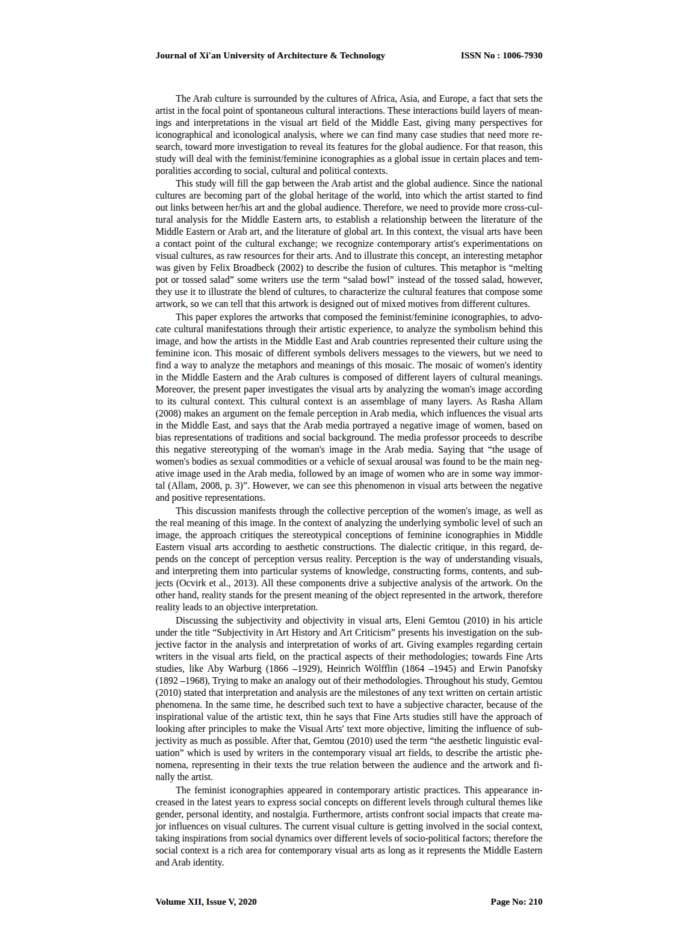Journal of Xi'an University of Architecture & Technology ISSN No : 1006-7930
The Arab culture is surrounded by the cultures of Africa, Asia, and Europe, a fact that sets the artist in the focal point of spontaneous cultural interactions. These interactions build layers of meanings and interpretations in the visual art field of the Middle East, giving many perspectives for iconographical and iconological analysis, where we can find many case studies that need more research, toward more investigation to reveal its features for the global audience. For that reason, this study will deal with the feminist/feminine iconographies as a global issue in certain places and temporalities according to social, cultural and political contexts.
This study will fill the gap between the Arab artist and the global audience. Since the national cultures are becoming part of the global heritage of the world, into which the artist started to find out links between her/his art and the global audience. Therefore, we need to provide more cross-cultural analysis for the Middle Eastern arts, to establish a relationship between the literature of the Middle Eastern or Arab art, and the literature of global art. In this context, the visual arts have been a contact point of the cultural exchange; we recognize contemporary artist's experimentations on visual cultures, as raw resources for their arts. And to illustrate this concept, an interesting metaphor was given by Felix Broadbeck (2002) to describe the fusion of cultures. This metaphor is “melting pot or tossed salad” some writers use the term “salad bowl” instead of the tossed salad, however, they use it to illustrate the blend of cultures, to characterize the cultural features that compose some artwork, so we can tell that this artwork is designed out of mixed motives from different cultures.
This paper explores the artworks that composed the feminist/feminine iconographies, to advocate cultural manifestations through their artistic experience, to analyze the symbolism behind this image, and how the artists in the Middle East and Arab countries represented their culture using the feminine icon. This mosaic of different symbols delivers messages to the viewers, but we need to find a way to analyze the metaphors and meanings of this mosaic. The mosaic of women's identity in the Middle Eastern and the Arab cultures is composed of different layers of cultural meanings. Moreover, the present paper investigates the visual arts by analyzing the woman's image according to its cultural context. This cultural context is an assemblage of many layers. As Rasha Allam (2008) makes an argument on the female perception in Arab media, which influences the visual arts in the Middle East, and says that the Arab media portrayed a negative image of women, based on bias representations of traditions and social background. The media professor proceeds to describe this negative stereotyping of the woman's image in the Arab media. Saying that “the usage of women's bodies as sexual commodities or a vehicle of sexual arousal was found to be the main negative image used in the Arab media, followed by an image of women who are in some way immortal (Allam, 2008, p. 3)”. However, we can see this phenomenon in visual arts between the negative and positive representations.
This discussion manifests through the collective perception of the women's image, as well as the real meaning of this image. In the context of analyzing the underlying symbolic level of such an image, the approach critiques the stereotypical conceptions of feminine iconographies in Middle Eastern visual arts according to aesthetic constructions. The dialectic critique, in this regard, depends on the concept of perception versus reality. Perception is the way of understanding visuals, and interpreting them into particular systems of knowledge, constructing forms, contents, and subjects (Ocvirk et al., 2013). All these components drive a subjective analysis of the artwork. On the other hand, reality stands for the present meaning of the object represented in the artwork, therefore reality leads to an objective interpretation.
Discussing the subjectivity and objectivity in visual arts, Eleni Gemtou (2010) in his article under the title “Subjectivity in Art History and Art Criticism” presents his investigation on the subjective factor in the analysis and interpretation of works of art. Giving examples regarding certain writers in the visual arts field, on the practical aspects of their methodologies; towards Fine Arts studies, like Aby Warburg (1866 –1929), Heinrich Wölfflin (1864 –1945) and Erwin Panofsky (1892 –1968), Trying to make an analogy out of their methodologies. Throughout his study, Gemtou (2010) stated that interpretation and analysis are the milestones of any text written on certain artistic phenomena. In the same time, he described such text to have a subjective character, because of the inspirational value of the artistic text, thin he says that Fine Arts studies still have the approach of looking after principles to make the Visual Arts' text more objective, limiting the influence of subjectivity as much as possible. After that, Gemtou (2010) used the term “the aesthetic linguistic evaluation” which is used by writers in the contemporary visual art fields, to describe the artistic phenomena, representing in their texts the true relation between the audience and the artwork and finally the artist.
The feminist iconographies appeared in contemporary artistic practices. This appearance increased in the latest years to express social concepts on different levels through cultural themes like gender, personal identity, and nostalgia. Furthermore, artists confront social impacts that create major influences on visual cultures. The current visual culture is getting involved in the social context, taking inspirations from social dynamics over different levels of socio-political factors; therefore the social context is a rich area for contemporary visual arts as long as it represents the Middle Eastern and Arab identity.
Volume XII, Issue V, 2020 Page No: 210